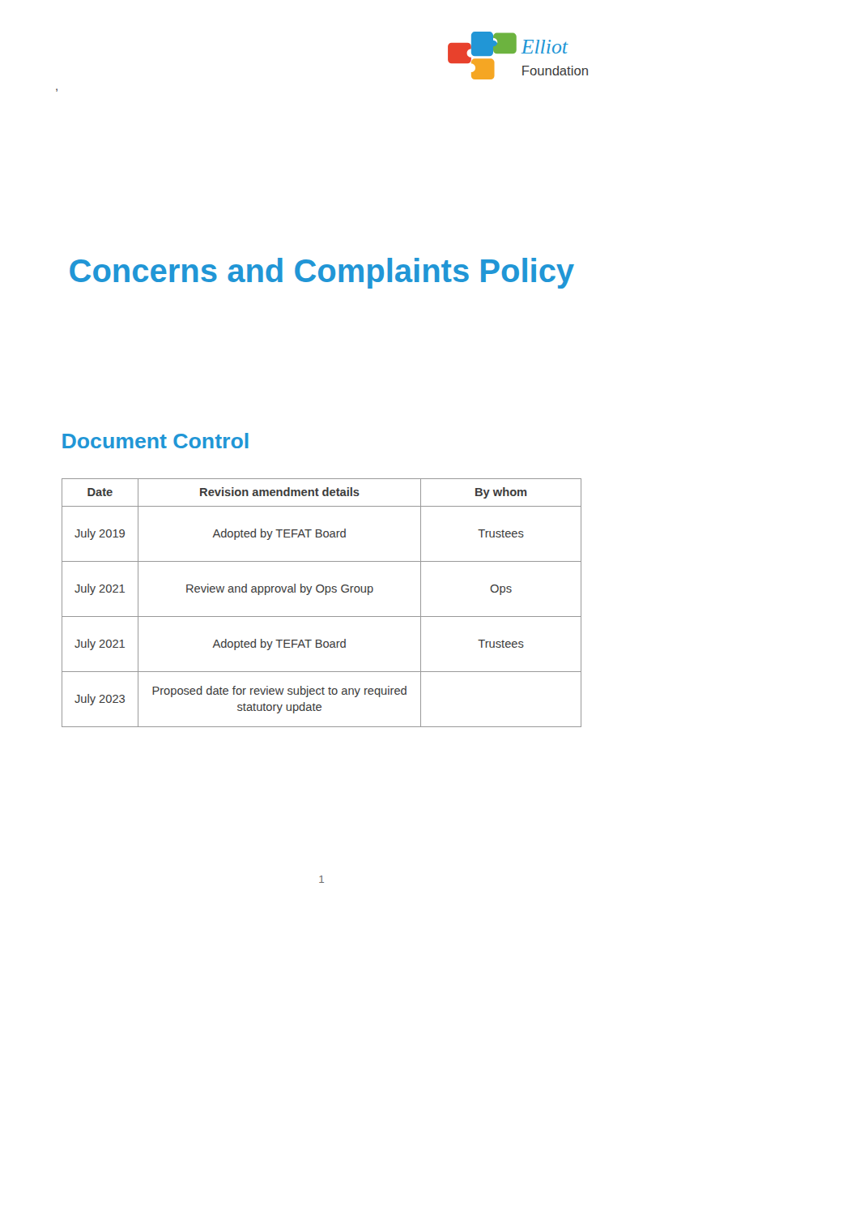Elliot Foundation
,
Concerns and Complaints Policy
Document Control
| Date | Revision amendment details | By whom |
| --- | --- | --- |
| July 2019 | Adopted by TEFAT Board | Trustees |
| July 2021 | Review and approval by Ops Group | Ops |
| July 2021 | Adopted by TEFAT Board | Trustees |
| July 2023 | Proposed date for review subject to any required statutory update | |
1